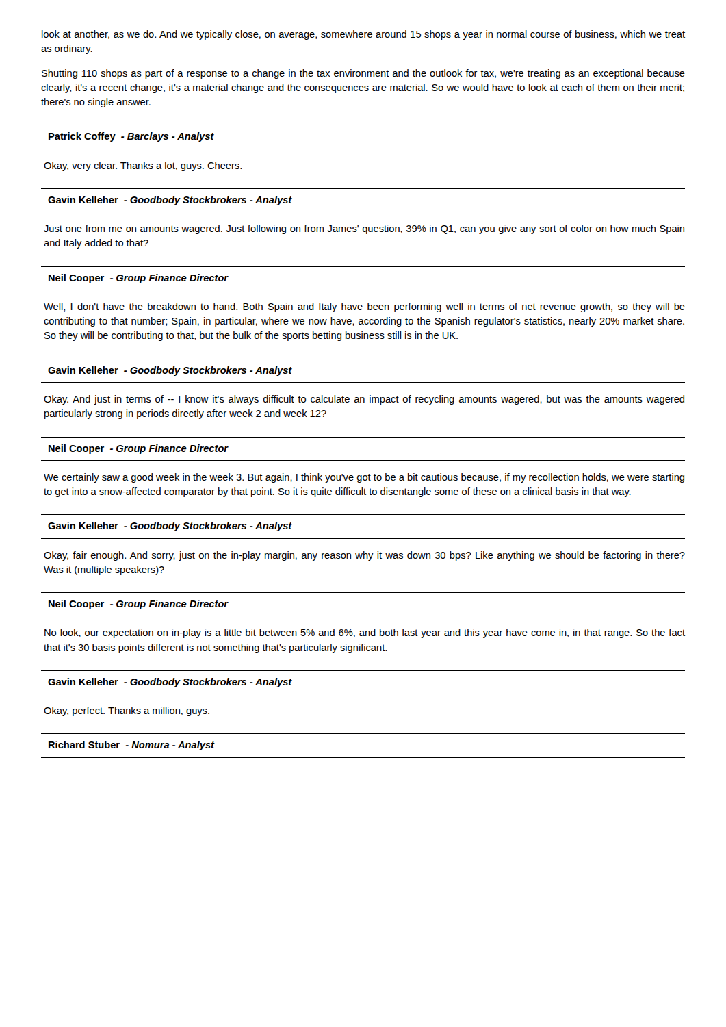look at another, as we do. And we typically close, on average, somewhere around 15 shops a year in normal course of business, which we treat as ordinary.
Shutting 110 shops as part of a response to a change in the tax environment and the outlook for tax, we're treating as an exceptional because clearly, it's a recent change, it's a material change and the consequences are material. So we would have to look at each of them on their merit; there's no single answer.
Patrick Coffey - Barclays - Analyst
Okay, very clear. Thanks a lot, guys. Cheers.
Gavin Kelleher - Goodbody Stockbrokers - Analyst
Just one from me on amounts wagered. Just following on from James' question, 39% in Q1, can you give any sort of color on how much Spain and Italy added to that?
Neil Cooper - Group Finance Director
Well, I don't have the breakdown to hand. Both Spain and Italy have been performing well in terms of net revenue growth, so they will be contributing to that number; Spain, in particular, where we now have, according to the Spanish regulator's statistics, nearly 20% market share. So they will be contributing to that, but the bulk of the sports betting business still is in the UK.
Gavin Kelleher - Goodbody Stockbrokers - Analyst
Okay. And just in terms of -- I know it's always difficult to calculate an impact of recycling amounts wagered, but was the amounts wagered particularly strong in periods directly after week 2 and week 12?
Neil Cooper - Group Finance Director
We certainly saw a good week in the week 3. But again, I think you've got to be a bit cautious because, if my recollection holds, we were starting to get into a snow-affected comparator by that point. So it is quite difficult to disentangle some of these on a clinical basis in that way.
Gavin Kelleher - Goodbody Stockbrokers - Analyst
Okay, fair enough. And sorry, just on the in-play margin, any reason why it was down 30 bps? Like anything we should be factoring in there? Was it (multiple speakers)?
Neil Cooper - Group Finance Director
No look, our expectation on in-play is a little bit between 5% and 6%, and both last year and this year have come in, in that range. So the fact that it's 30 basis points different is not something that's particularly significant.
Gavin Kelleher - Goodbody Stockbrokers - Analyst
Okay, perfect. Thanks a million, guys.
Richard Stuber - Nomura - Analyst